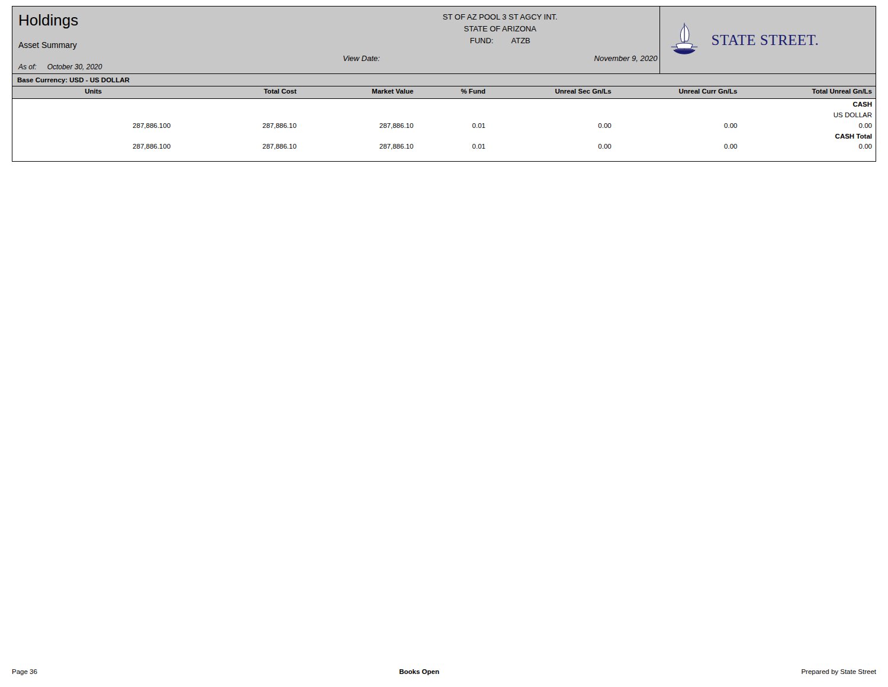Holdings
Asset Summary
As of: October 30, 2020
ST OF AZ POOL 3 ST AGCY INT.
STATE OF ARIZONA
FUND: ATZB
View Date: November 9, 2020
STATE STREET.
Base Currency: USD - US DOLLAR
| Units | Total Cost | Market Value | % Fund | Unreal Sec Gn/Ls | Unreal Curr Gn/Ls | Total Unreal Gn/Ls |
| --- | --- | --- | --- | --- | --- | --- |
| CASH |
| US DOLLAR |
| 287,886.100 | 287,886.10 | 287,886.10 | 0.01 | 0.00 | 0.00 | 0.00 |
| CASH Total |
| 287,886.100 | 287,886.10 | 287,886.10 | 0.01 | 0.00 | 0.00 | 0.00 |
Page 36
Books Open
Prepared by State Street